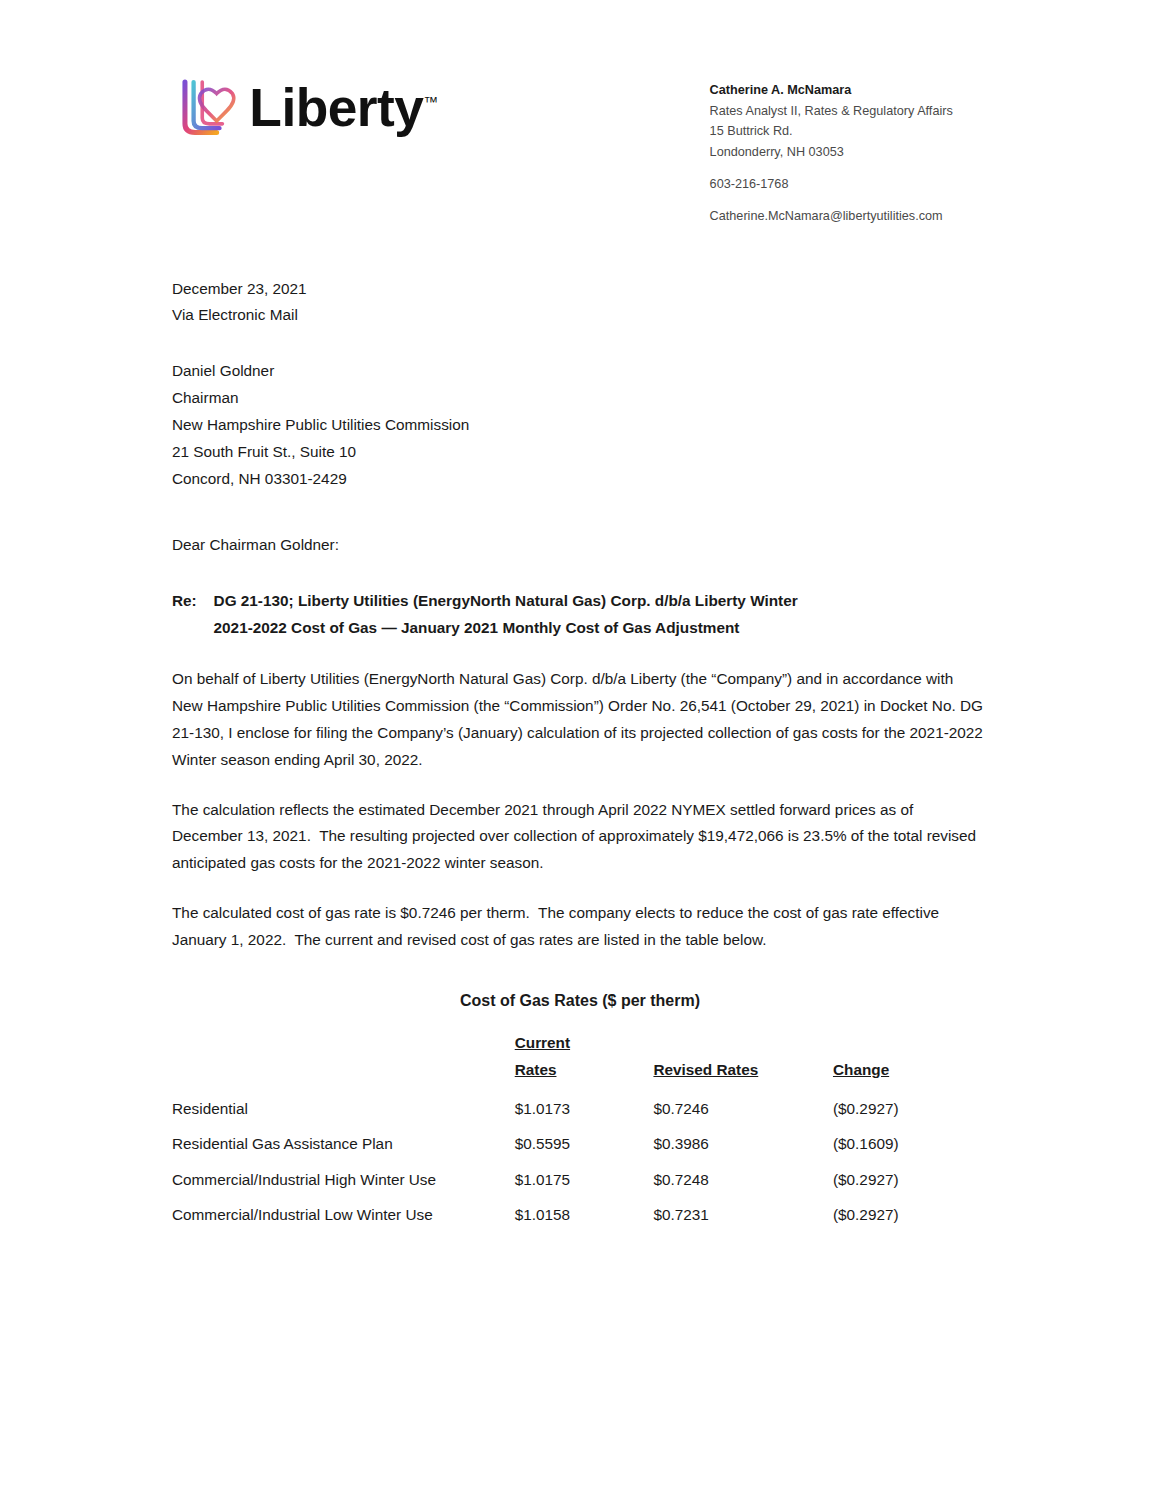Liberty™
Catherine A. McNamara
Rates Analyst II, Rates & Regulatory Affairs
15 Buttrick Rd.
Londonderry, NH 03053
603-216-1768
Catherine.McNamara@libertyutilities.com
December 23, 2021
Via Electronic Mail
Daniel Goldner
Chairman
New Hampshire Public Utilities Commission
21 South Fruit St., Suite 10
Concord, NH 03301-2429
Dear Chairman Goldner:
Re:
DG 21-130; Liberty Utilities (EnergyNorth Natural Gas) Corp. d/b/a Liberty Winter 2021-2022 Cost of Gas — January 2021 Monthly Cost of Gas Adjustment
On behalf of Liberty Utilities (EnergyNorth Natural Gas) Corp. d/b/a Liberty (the “Company”) and in accordance with New Hampshire Public Utilities Commission (the “Commission”) Order No. 26,541 (October 29, 2021) in Docket No. DG 21-130, I enclose for filing the Company’s (January) calculation of its projected collection of gas costs for the 2021-2022 Winter season ending April 30, 2022.
The calculation reflects the estimated December 2021 through April 2022 NYMEX settled forward prices as of December 13, 2021. The resulting projected over collection of approximately $19,472,066 is 23.5% of the total revised anticipated gas costs for the 2021-2022 winter season.
The calculated cost of gas rate is $0.7246 per therm. The company elects to reduce the cost of gas rate effective January 1, 2022. The current and revised cost of gas rates are listed in the table below.
Cost of Gas Rates ($ per therm)
| | Current Rates | Revised Rates | Change |
| --- | --- | --- | --- |
| Residential | $1.0173 | $0.7246 | ($0.2927) |
| Residential Gas Assistance Plan | $0.5595 | $0.3986 | ($0.1609) |
| Commercial/Industrial High Winter Use | $1.0175 | $0.7248 | ($0.2927) |
| Commercial/Industrial Low Winter Use | $1.0158 | $0.7231 | ($0.2927) |